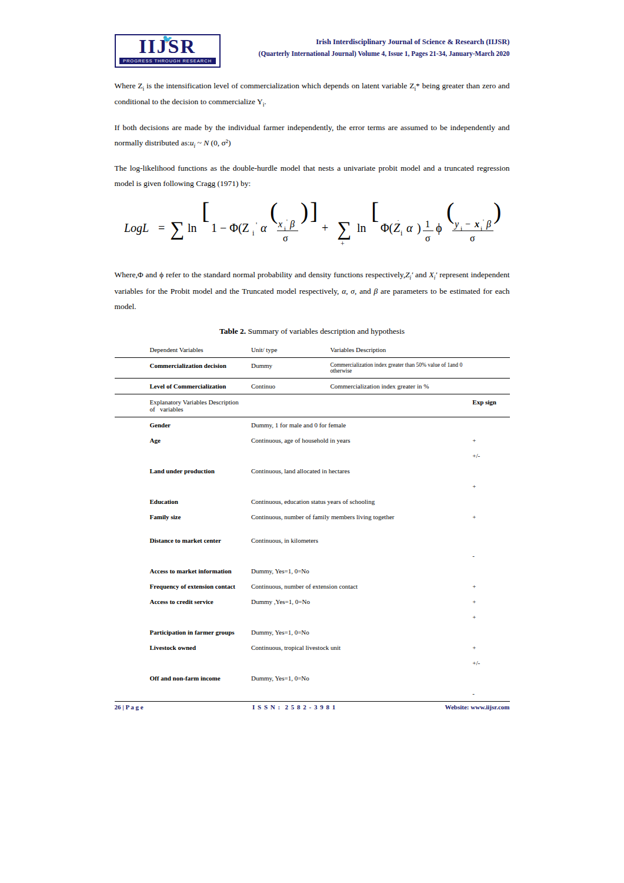🐦
IIJSR
PROGRESS THROUGH RESEARCH
Irish Interdisciplinary Journal of Science & Research (IIJSR)
(Quarterly International Journal) Volume 4, Issue 1, Pages 21-34, January-March 2020
Where Zi is the intensification level of commercialization which depends on latent variable Zi* being greater than zero and conditional to the decision to commercialize Yi.
If both decisions are made by the individual farmer independently, the error terms are assumed to be independently and normally distributed as:ui ~ N (0, σ²)
The log-likelihood functions as the double-hurdle model that nests a univariate probit model and a truncated regression model is given following Cragg (1971) by:
LogL = ∑ ln [ 1 − Φ(Z i ' α ( x i ' β σ ) ] + ∑ + ln [ Φ( Z i ̇ α ) 1 σ ϕ ( y i − x i ' β σ ) ]
Where,Φ and ϕ refer to the standard normal probability and density functions respectively,Zi′ and Xi′ represent independent variables for the Probit model and the Truncated model respectively, α, σ, and β are parameters to be estimated for each model.
Table 2. Summary of variables description and hypothesis
| Dependent Variables | Unit/ type | Variables Description | |
| Commercialization decision | Dummy | Commercialization index greater than 50% value of 1and 0 otherwise | |
| Level of Commercialization | Continuo | Commercialization index greater in % | |
| Explanatory Variables Description of variables | | | Exp sign |
| Gender | Dummy, 1 for male and 0 for female | |
| Age | Continuous, age of household in years | + |
| | | | +/- |
| Land under production | Continuous, land allocated in hectares | |
| | | | + |
| Education | Continuous, education status years of schooling | |
| Family size | Continuous, number of family members living together | + |
| Distance to market center | Continuous, in kilometers | |
| | | | - |
| Access to market information | Dummy, Yes=1, 0=No | |
| Frequency of extension contact | Continuous, number of extension contact | + |
| Access to credit service | Dummy ,Yes=1, 0=No | + |
| | | | + |
| Participation in farmer groups | Dummy, Yes=1, 0=No | |
| Livestock owned | Continuous, tropical livestock unit | + |
| | | | +/- |
| Off and non-farm income | Dummy, Yes=1, 0=No | |
| | | | - |
26 | P a g e I S S N : 2 5 8 2 - 3 9 8 1 Website: www.iijsr.com